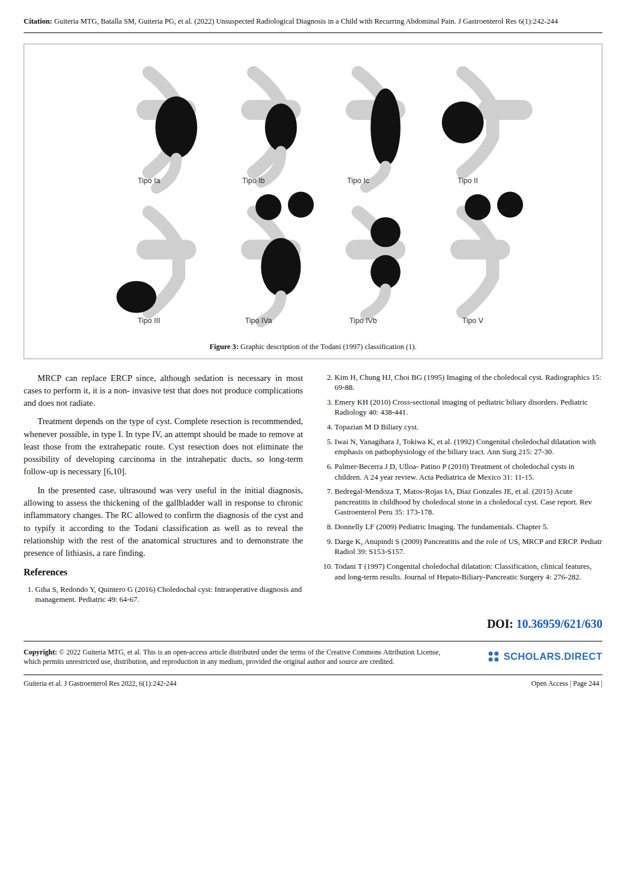Citation: Guiteria MTG, Batalla SM, Guiteria PG, et al. (2022) Unsuspected Radiological Diagnosis in a Child with Recurring Abdominal Pain. J Gastroenterol Res 6(1):242-244
Tipo Ia Tipo Ib Tipo Ic Tipo II Tipo III Tipo IVa Tipo IVb Tipo V
Figure 3: Graphic description of the Todani (1997) classification (1).
MRCP can replace ERCP since, although sedation is necessary in most cases to perform it, it is a non- invasive test that does not produce complications and does not radiate.
Treatment depends on the type of cyst. Complete resection is recommended, whenever possible, in type I. In type IV, an attempt should be made to remove at least those from the extrahepatic route. Cyst resection does not eliminate the possibility of developing carcinoma in the intrahepatic ducts, so long-term follow-up is necessary [6,10].
In the presented case, ultrasound was very useful in the initial diagnosis, allowing to assess the thickening of the gallbladder wall in response to chronic inflammatory changes. The RC allowed to confirm the diagnosis of the cyst and to typify it according to the Todani classification as well as to reveal the relationship with the rest of the anatomical structures and to demonstrate the presence of lithiasis, a rare finding.
References
Giha S, Redondo Y, Quintero G (2016) Choledochal cyst: Intraoperative diagnosis and management. Pediatric 49: 64-67.
Kim H, Chung HJ, Choi BG (1995) Imaging of the choledocal cyst. Radiographics 15: 69-88.
Emery KH (2010) Cross-sectional imaging of pediatric biliary disorders. Pediatric Radiology 40: 438-441.
Topazian M D Biliary cyst.
Iwai N, Yanagihara J, Tokiwa K, et al. (1992) Congenital choledochal dilatation with emphasis on pathophysiology of the biliary tract. Ann Surg 215: 27-30.
Palmer-Becerra J D, Ulloa- Patino P (2010) Treatment of choledochal cysts in children. A 24 year review. Acta Pediatrica de Mexico 31: 11-15.
Bedregal-Mendoza T, Matos-Rojas IA, Diaz Gonzales JE, et al. (2015) Acute pancreatitis in childhood by choledocal stone in a choledocal cyst. Case report. Rev Gastroenterol Peru 35: 173-178.
Donnelly LF (2009) Pediatric Imaging. The fundamentals. Chapter 5.
Darge K, Anupindi S (2009) Pancreatitis and the role of US, MRCP and ERCP. Pediatr Radiol 39: S153-S157.
Todani T (1997) Congenital choledochal dilatation: Classification, clinical features, and long-term results. Journal of Hepato-Biliary-Pancreatic Surgery 4: 276-282.
DOI: 10.36959/621/630
Copyright: © 2022 Guiteria MTG, et al. This is an open-access article distributed under the terms of the Creative Commons Attribution License, which permits unrestricted use, distribution, and reproduction in any medium, provided the original author and source are credited.
SCHOLARS.DIRECT
Guiteria et al. J Gastroenterol Res 2022, 6(1):242-244
Open Access | Page 244 |